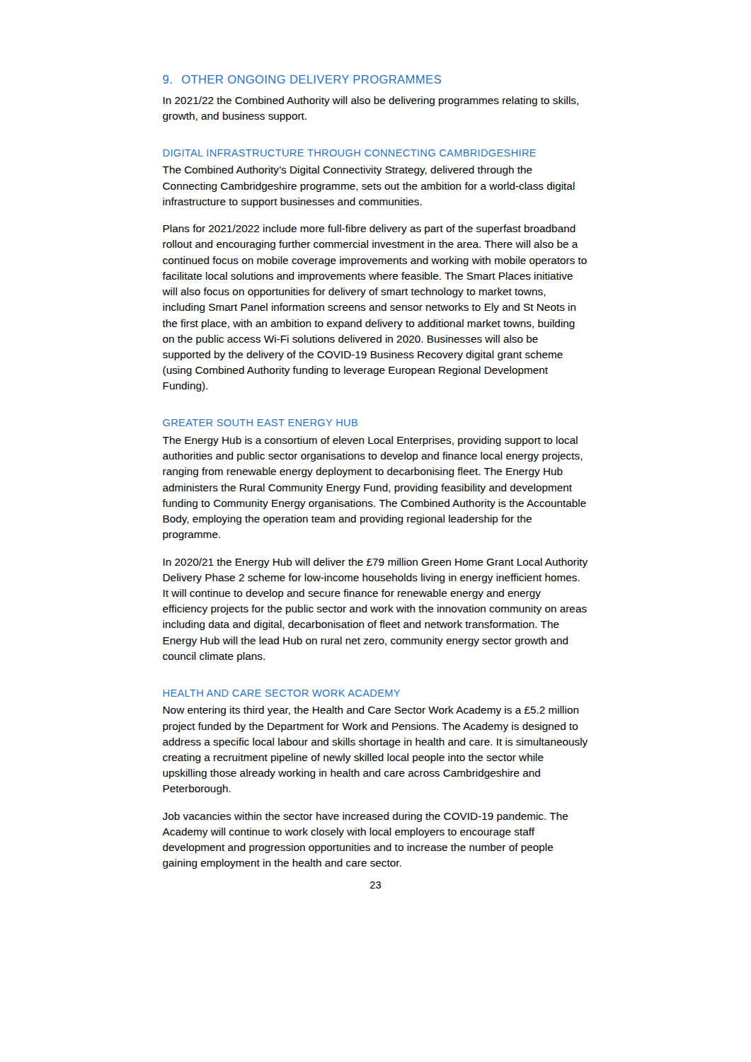9. OTHER ONGOING DELIVERY PROGRAMMES
In 2021/22 the Combined Authority will also be delivering programmes relating to skills, growth, and business support.
Digital Infrastructure through Connecting Cambridgeshire
The Combined Authority’s Digital Connectivity Strategy, delivered through the Connecting Cambridgeshire programme, sets out the ambition for a world-class digital infrastructure to support businesses and communities.
Plans for 2021/2022 include more full-fibre delivery as part of the superfast broadband rollout and encouraging further commercial investment in the area. There will also be a continued focus on mobile coverage improvements and working with mobile operators to facilitate local solutions and improvements where feasible. The Smart Places initiative will also focus on opportunities for delivery of smart technology to market towns, including Smart Panel information screens and sensor networks to Ely and St Neots in the first place, with an ambition to expand delivery to additional market towns, building on the public access Wi-Fi solutions delivered in 2020. Businesses will also be supported by the delivery of the COVID-19 Business Recovery digital grant scheme (using Combined Authority funding to leverage European Regional Development Funding).
Greater South East Energy Hub
The Energy Hub is a consortium of eleven Local Enterprises, providing support to local authorities and public sector organisations to develop and finance local energy projects, ranging from renewable energy deployment to decarbonising fleet. The Energy Hub administers the Rural Community Energy Fund, providing feasibility and development funding to Community Energy organisations. The Combined Authority is the Accountable Body, employing the operation team and providing regional leadership for the programme.
In 2020/21 the Energy Hub will deliver the £79 million Green Home Grant Local Authority Delivery Phase 2 scheme for low-income households living in energy inefficient homes. It will continue to develop and secure finance for renewable energy and energy efficiency projects for the public sector and work with the innovation community on areas including data and digital, decarbonisation of fleet and network transformation. The Energy Hub will the lead Hub on rural net zero, community energy sector growth and council climate plans.
Health and Care Sector Work Academy
Now entering its third year, the Health and Care Sector Work Academy is a £5.2 million project funded by the Department for Work and Pensions. The Academy is designed to address a specific local labour and skills shortage in health and care. It is simultaneously creating a recruitment pipeline of newly skilled local people into the sector while upskilling those already working in health and care across Cambridgeshire and Peterborough.
Job vacancies within the sector have increased during the COVID-19 pandemic. The Academy will continue to work closely with local employers to encourage staff development and progression opportunities and to increase the number of people gaining employment in the health and care sector.
23